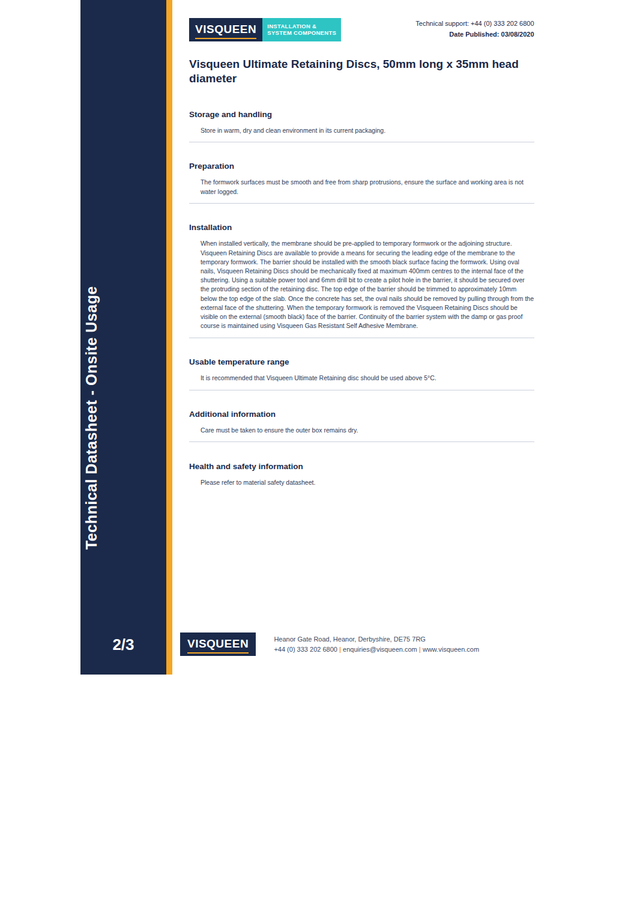Technical Datasheet - Onsite Usage
2/3
VISQUEEN
Installation & System Components
Technical support: +44 (0) 333 202 6800
Date Published: 03/08/2020
Visqueen Ultimate Retaining Discs, 50mm long x 35mm head diameter
Storage and handling
Store in warm, dry and clean environment in its current packaging.
Preparation
The formwork surfaces must be smooth and free from sharp protrusions, ensure the surface and working area is not water logged.
Installation
When installed vertically, the membrane should be pre-applied to temporary formwork or the adjoining structure. Visqueen Retaining Discs are available to provide a means for securing the leading edge of the membrane to the temporary formwork. The barrier should be installed with the smooth black surface facing the formwork. Using oval nails, Visqueen Retaining Discs should be mechanically fixed at maximum 400mm centres to the internal face of the shuttering. Using a suitable power tool and 6mm drill bit to create a pilot hole in the barrier, it should be secured over the protruding section of the retaining disc. The top edge of the barrier should be trimmed to approximately 10mm below the top edge of the slab. Once the concrete has set, the oval nails should be removed by pulling through from the external face of the shuttering. When the temporary formwork is removed the Visqueen Retaining Discs should be visible on the external (smooth black) face of the barrier. Continuity of the barrier system with the damp or gas proof course is maintained using Visqueen Gas Resistant Self Adhesive Membrane.
Usable temperature range
It is recommended that Visqueen Ultimate Retaining disc should be used above 5°C.
Additional information
Care must be taken to ensure the outer box remains dry.
Health and safety information
Please refer to material safety datasheet.
VISQUEEN
Heanor Gate Road, Heanor, Derbyshire, DE75 7RG
+44 (0) 333 202 6800 | enquiries@visqueen.com | www.visqueen.com